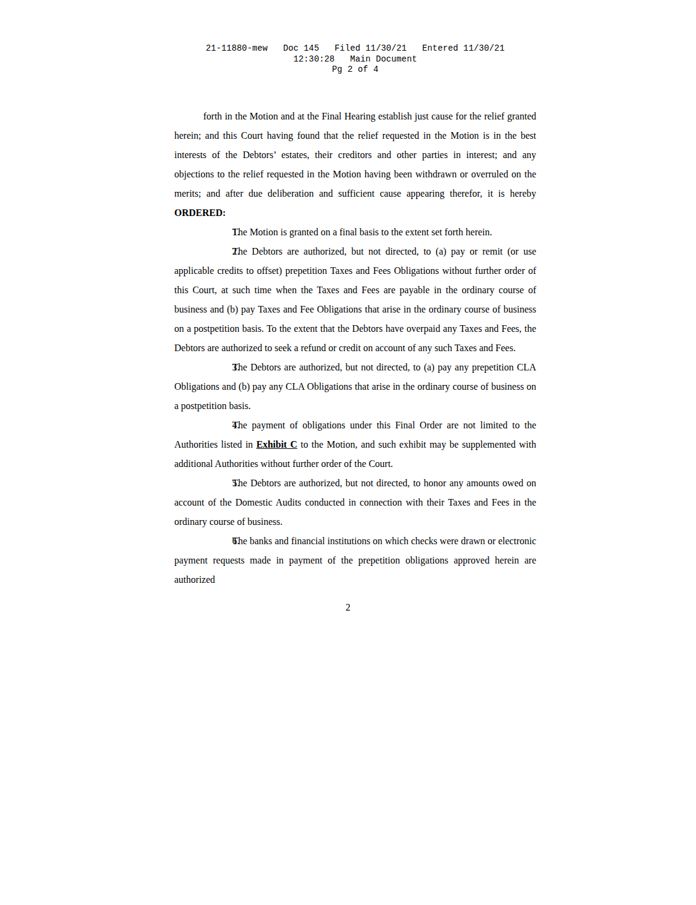21-11880-mew Doc 145 Filed 11/30/21 Entered 11/30/21 12:30:28 Main Document Pg 2 of 4
forth in the Motion and at the Final Hearing establish just cause for the relief granted herein; and this Court having found that the relief requested in the Motion is in the best interests of the Debtors’ estates, their creditors and other parties in interest; and any objections to the relief requested in the Motion having been withdrawn or overruled on the merits; and after due deliberation and sufficient cause appearing therefor, it is hereby ORDERED:
1. The Motion is granted on a final basis to the extent set forth herein.
2. The Debtors are authorized, but not directed, to (a) pay or remit (or use applicable credits to offset) prepetition Taxes and Fees Obligations without further order of this Court, at such time when the Taxes and Fees are payable in the ordinary course of business and (b) pay Taxes and Fee Obligations that arise in the ordinary course of business on a postpetition basis. To the extent that the Debtors have overpaid any Taxes and Fees, the Debtors are authorized to seek a refund or credit on account of any such Taxes and Fees.
3. The Debtors are authorized, but not directed, to (a) pay any prepetition CLA Obligations and (b) pay any CLA Obligations that arise in the ordinary course of business on a postpetition basis.
4. The payment of obligations under this Final Order are not limited to the Authorities listed in Exhibit C to the Motion, and such exhibit may be supplemented with additional Authorities without further order of the Court.
5. The Debtors are authorized, but not directed, to honor any amounts owed on account of the Domestic Audits conducted in connection with their Taxes and Fees in the ordinary course of business.
6. The banks and financial institutions on which checks were drawn or electronic payment requests made in payment of the prepetition obligations approved herein are authorized
2